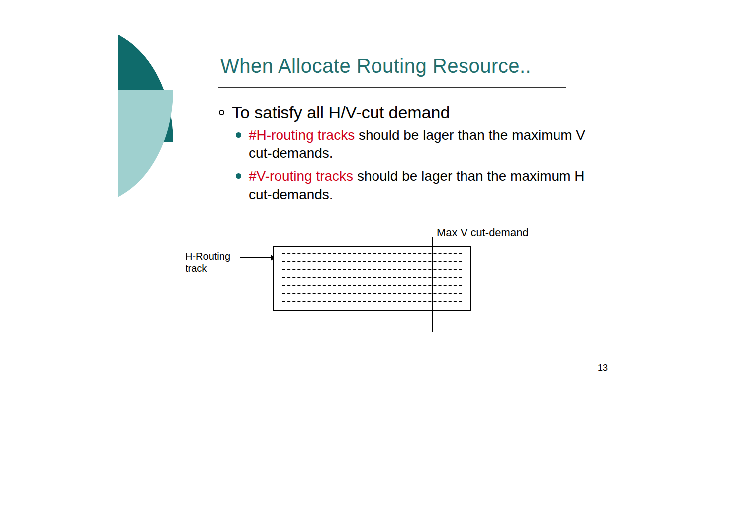When Allocate Routing Resource..
To satisfy all H/V-cut demand
#H-routing tracks should be lager than the maximum V cut-demands.
#V-routing tracks should be lager than the maximum H cut-demands.
Max V cut-demand
H-Routing
track
13